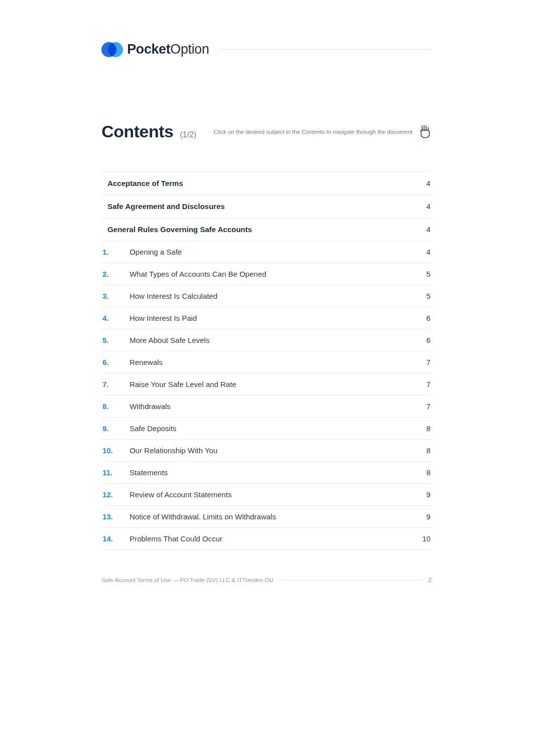PocketOption
Contents (1/2)
Click on the desired subject in the Contents to navigate through the document
Acceptance of Terms 4
Safe Agreement and Disclosures 4
General Rules Governing Safe Accounts 4
1. Opening a Safe 4
2. What Types of Accounts Can Be Opened 5
3. How Interest Is Calculated 5
4. How Interest Is Paid 6
5. More About Safe Levels 6
6. Renewals 7
7. Raise Your Safe Level and Rate 7
8. Withdrawals 7
9. Safe Deposits 8
10. Our Relationship With You 8
11. Statements 8
12. Review of Account Statements 9
13. Notice of Withdrawal. Limits on Withdrawals 9
14. Problems That Could Occur 10
Safe Account Terms of Use — PO Trade (SV) LLC & ITTrendex OU 2